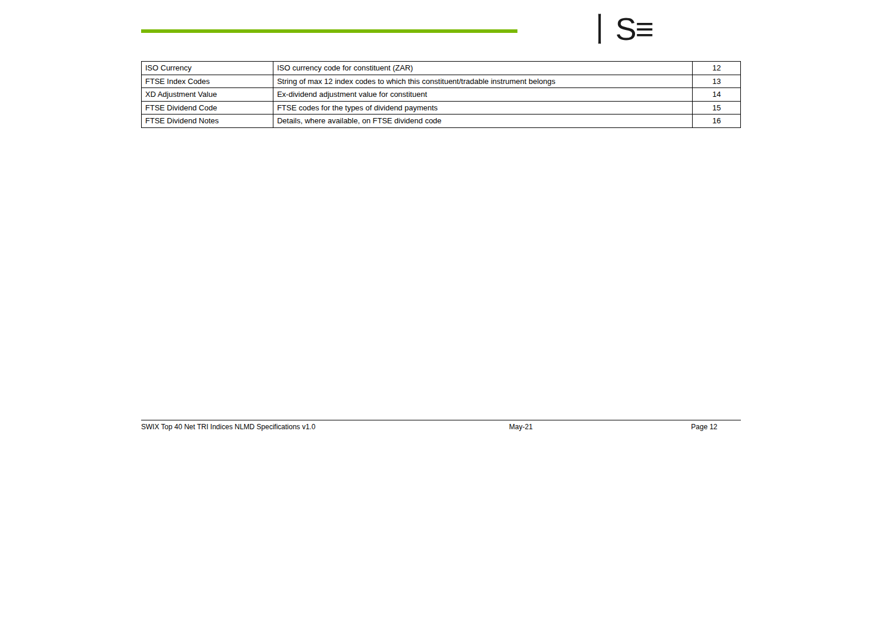丨S≡
| ISO Currency | ISO currency code for constituent (ZAR) | 12 |
| FTSE Index Codes | String of max 12 index codes to which this constituent/tradable instrument belongs | 13 |
| XD Adjustment Value | Ex-dividend adjustment value for constituent | 14 |
| FTSE Dividend Code | FTSE codes for the types of dividend payments | 15 |
| FTSE Dividend Notes | Details, where available, on FTSE dividend code | 16 |
SWIX Top 40 Net TRI Indices NLMD Specifications v1.0
May-21
Page 12